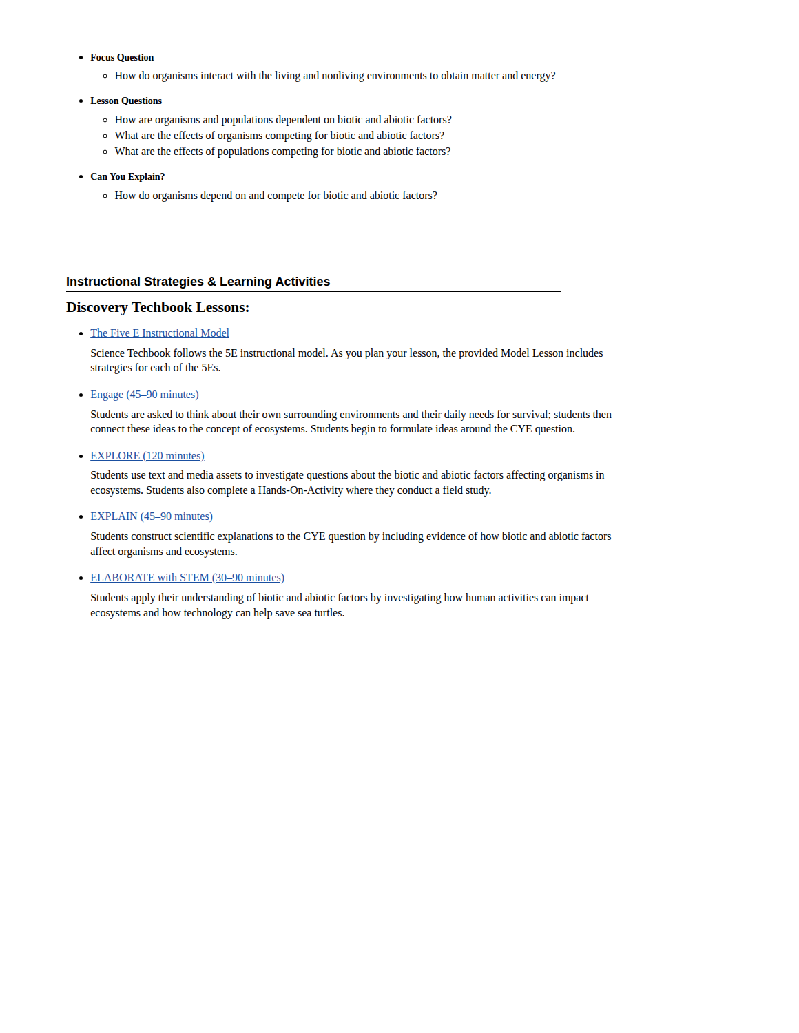Focus Question
How do organisms interact with the living and nonliving environments to obtain matter and energy?
Lesson Questions
How are organisms and populations dependent on biotic and abiotic factors?
What are the effects of organisms competing for biotic and abiotic factors?
What are the effects of populations competing for biotic and abiotic factors?
Can You Explain?
How do organisms depend on and compete for biotic and abiotic factors?
Instructional Strategies & Learning Activities
Discovery Techbook Lessons:
The Five E Instructional Model
Science Techbook follows the 5E instructional model. As you plan your lesson, the provided Model Lesson includes strategies for each of the 5Es.
Engage (45–90 minutes)
Students are asked to think about their own surrounding environments and their daily needs for survival; students then connect these ideas to the concept of ecosystems. Students begin to formulate ideas around the CYE question.
EXPLORE (120 minutes)
Students use text and media assets to investigate questions about the biotic and abiotic factors affecting organisms in ecosystems. Students also complete a Hands-On-Activity where they conduct a field study.
EXPLAIN (45–90 minutes)
Students construct scientific explanations to the CYE question by including evidence of how biotic and abiotic factors affect organisms and ecosystems.
ELABORATE with STEM (30–90 minutes)
Students apply their understanding of biotic and abiotic factors by investigating how human activities can impact ecosystems and how technology can help save sea turtles.